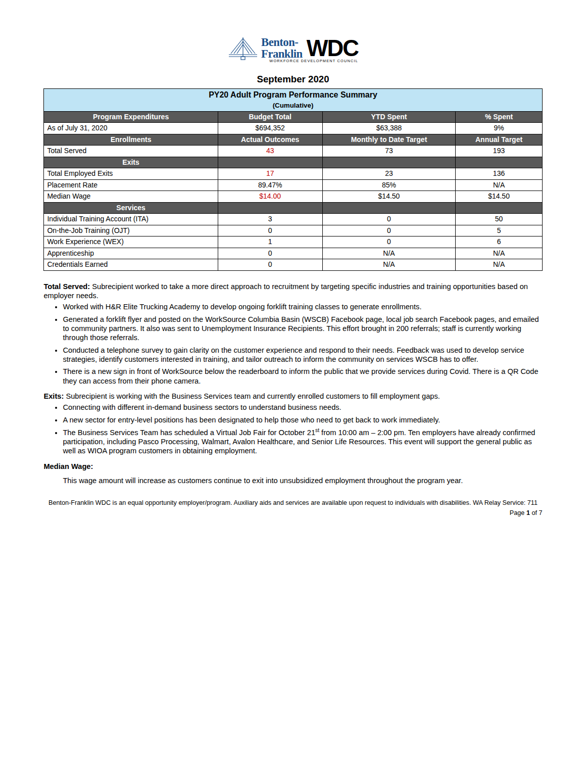Benton-
Franklin
WDC
WORKFORCE DEVELOPMENT COUNCIL
September 2020
| PY20 Adult Program Performance Summary (Cumulative) |
| Program Expenditures | Budget Total | YTD Spent | % Spent |
| As of July 31, 2020 | $694,352 | $63,388 | 9% |
| Enrollments | Actual Outcomes | Monthly to Date Target | Annual Target |
| Total Served | 43 | 73 | 193 |
| Exits | | | |
| Total Employed Exits | 17 | 23 | 136 |
| Placement Rate | 89.47% | 85% | N/A |
| Median Wage | $14.00 | $14.50 | $14.50 |
| Services | | | |
| Individual Training Account (ITA) | 3 | 0 | 50 |
| On-the-Job Training (OJT) | 0 | 0 | 5 |
| Work Experience (WEX) | 1 | 0 | 6 |
| Apprenticeship | 0 | N/A | N/A |
| Credentials Earned | 0 | N/A | N/A |
Total Served: Subrecipient worked to take a more direct approach to recruitment by targeting specific industries and training opportunities based on employer needs.
Worked with H&R Elite Trucking Academy to develop ongoing forklift training classes to generate enrollments.
Generated a forklift flyer and posted on the WorkSource Columbia Basin (WSCB) Facebook page, local job search Facebook pages, and emailed to community partners. It also was sent to Unemployment Insurance Recipients. This effort brought in 200 referrals; staff is currently working through those referrals.
Conducted a telephone survey to gain clarity on the customer experience and respond to their needs. Feedback was used to develop service strategies, identify customers interested in training, and tailor outreach to inform the community on services WSCB has to offer.
There is a new sign in front of WorkSource below the readerboard to inform the public that we provide services during Covid. There is a QR Code they can access from their phone camera.
Exits: Subrecipient is working with the Business Services team and currently enrolled customers to fill employment gaps.
Connecting with different in-demand business sectors to understand business needs.
A new sector for entry-level positions has been designated to help those who need to get back to work immediately.
The Business Services Team has scheduled a Virtual Job Fair for October 21st from 10:00 am – 2:00 pm. Ten employers have already confirmed participation, including Pasco Processing, Walmart, Avalon Healthcare, and Senior Life Resources. This event will support the general public as well as WIOA program customers in obtaining employment.
Median Wage:
This wage amount will increase as customers continue to exit into unsubsidized employment throughout the program year.
Benton-Franklin WDC is an equal opportunity employer/program. Auxiliary aids and services are available upon request to individuals with disabilities. WA Relay Service: 711
Page 1 of 7